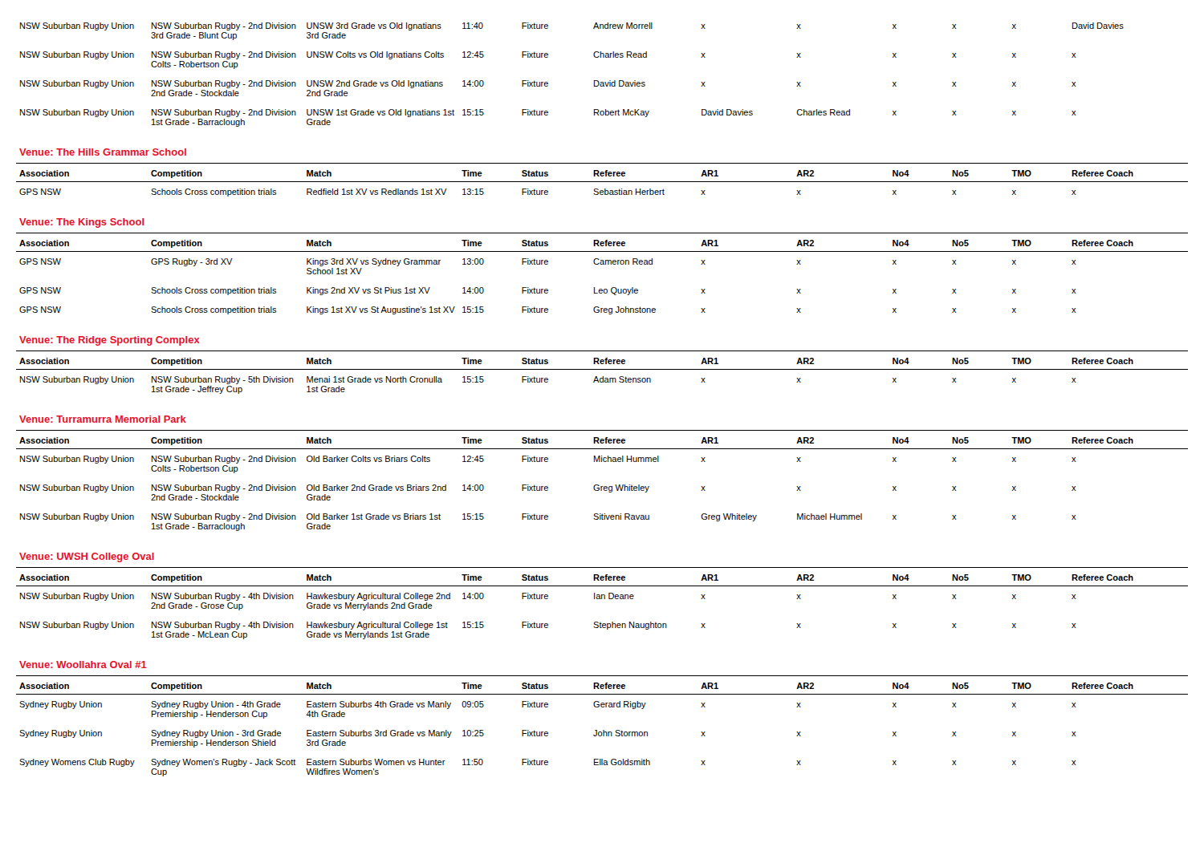| NSW Suburban Rugby Union | NSW Suburban Rugby - 2nd Division 3rd Grade - Blunt Cup | UNSW 3rd Grade vs Old Ignatians 3rd Grade | 11:40 | Fixture | Andrew Morrell | x | x | x | x | x | David Davies |
| NSW Suburban Rugby Union | NSW Suburban Rugby - 2nd Division Colts - Robertson Cup | UNSW Colts vs Old Ignatians Colts | 12:45 | Fixture | Charles Read | x | x | x | x | x | x |
| NSW Suburban Rugby Union | NSW Suburban Rugby - 2nd Division 2nd Grade - Stockdale | UNSW 2nd Grade vs Old Ignatians 2nd Grade | 14:00 | Fixture | David Davies | x | x | x | x | x | x |
| NSW Suburban Rugby Union | NSW Suburban Rugby - 2nd Division 1st Grade - Barraclough | UNSW 1st Grade vs Old Ignatians 1st Grade | 15:15 | Fixture | Robert McKay | David Davies | Charles Read | x | x | x | x |
| Venue: The Hills Grammar School |
| Association | Competition | Match | Time | Status | Referee | AR1 | AR2 | No4 | No5 | TMO | Referee Coach |
| GPS NSW | Schools Cross competition trials | Redfield 1st XV vs Redlands 1st XV | 13:15 | Fixture | Sebastian Herbert | x | x | x | x | x | x |
| Venue: The Kings School |
| Association | Competition | Match | Time | Status | Referee | AR1 | AR2 | No4 | No5 | TMO | Referee Coach |
| GPS NSW | GPS Rugby - 3rd XV | Kings 3rd XV vs Sydney Grammar School 1st XV | 13:00 | Fixture | Cameron Read | x | x | x | x | x | x |
| GPS NSW | Schools Cross competition trials | Kings 2nd XV vs St Pius 1st XV | 14:00 | Fixture | Leo Quoyle | x | x | x | x | x | x |
| GPS NSW | Schools Cross competition trials | Kings 1st XV vs St Augustine's 1st XV | 15:15 | Fixture | Greg Johnstone | x | x | x | x | x | x |
| Venue: The Ridge Sporting Complex |
| Association | Competition | Match | Time | Status | Referee | AR1 | AR2 | No4 | No5 | TMO | Referee Coach |
| NSW Suburban Rugby Union | NSW Suburban Rugby - 5th Division 1st Grade - Jeffrey Cup | Menai 1st Grade vs North Cronulla 1st Grade | 15:15 | Fixture | Adam Stenson | x | x | x | x | x | x |
| Venue: Turramurra Memorial Park |
| Association | Competition | Match | Time | Status | Referee | AR1 | AR2 | No4 | No5 | TMO | Referee Coach |
| NSW Suburban Rugby Union | NSW Suburban Rugby - 2nd Division Colts - Robertson Cup | Old Barker Colts vs Briars Colts | 12:45 | Fixture | Michael Hummel | x | x | x | x | x | x |
| NSW Suburban Rugby Union | NSW Suburban Rugby - 2nd Division 2nd Grade - Stockdale | Old Barker 2nd Grade vs Briars 2nd Grade | 14:00 | Fixture | Greg Whiteley | x | x | x | x | x | x |
| NSW Suburban Rugby Union | NSW Suburban Rugby - 2nd Division 1st Grade - Barraclough | Old Barker 1st Grade vs Briars 1st Grade | 15:15 | Fixture | Sitiveni Ravau | Greg Whiteley | Michael Hummel | x | x | x | x |
| Venue: UWSH College Oval |
| Association | Competition | Match | Time | Status | Referee | AR1 | AR2 | No4 | No5 | TMO | Referee Coach |
| NSW Suburban Rugby Union | NSW Suburban Rugby - 4th Division 2nd Grade - Grose Cup | Hawkesbury Agricultural College 2nd Grade vs Merrylands 2nd Grade | 14:00 | Fixture | Ian Deane | x | x | x | x | x | x |
| NSW Suburban Rugby Union | NSW Suburban Rugby - 4th Division 1st Grade - McLean Cup | Hawkesbury Agricultural College 1st Grade vs Merrylands 1st Grade | 15:15 | Fixture | Stephen Naughton | x | x | x | x | x | x |
| Venue: Woollahra Oval #1 |
| Association | Competition | Match | Time | Status | Referee | AR1 | AR2 | No4 | No5 | TMO | Referee Coach |
| Sydney Rugby Union | Sydney Rugby Union - 4th Grade Premiership - Henderson Cup | Eastern Suburbs 4th Grade vs Manly 4th Grade | 09:05 | Fixture | Gerard Rigby | x | x | x | x | x | x |
| Sydney Rugby Union | Sydney Rugby Union - 3rd Grade Premiership - Henderson Shield | Eastern Suburbs 3rd Grade vs Manly 3rd Grade | 10:25 | Fixture | John Stormon | x | x | x | x | x | x |
| Sydney Womens Club Rugby | Sydney Women's Rugby - Jack Scott Cup | Eastern Suburbs Women vs Hunter Wildfires Women's | 11:50 | Fixture | Ella Goldsmith | x | x | x | x | x | x |